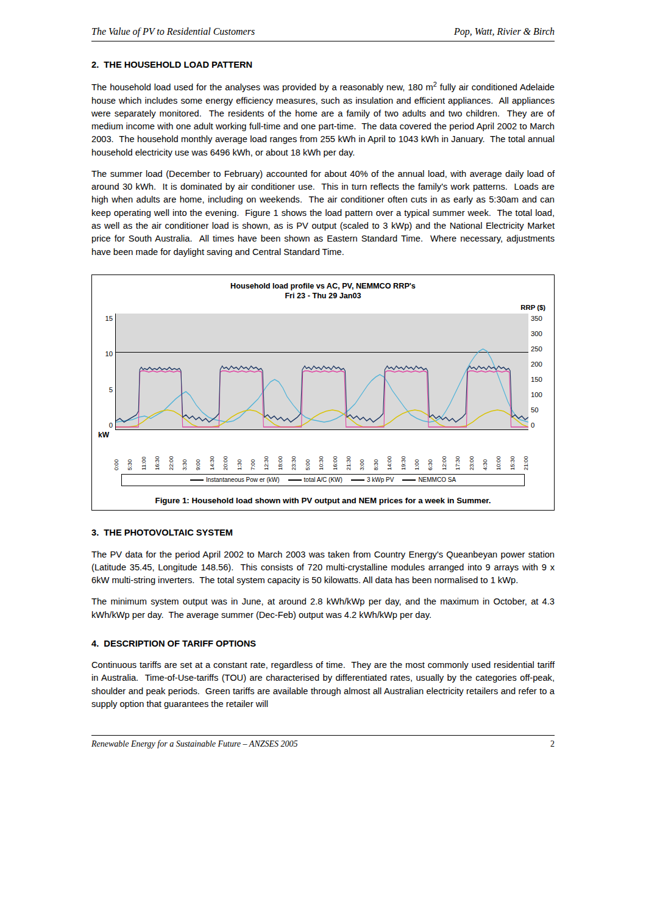The Value of PV to Residential Customers Pop, Watt, Rivier & Birch
2. THE HOUSEHOLD LOAD PATTERN
The household load used for the analyses was provided by a reasonably new, 180 m2 fully air conditioned Adelaide house which includes some energy efficiency measures, such as insulation and efficient appliances. All appliances were separately monitored. The residents of the home are a family of two adults and two children. They are of medium income with one adult working full-time and one part-time. The data covered the period April 2002 to March 2003. The household monthly average load ranges from 255 kWh in April to 1043 kWh in January. The total annual household electricity use was 6496 kWh, or about 18 kWh per day.
The summer load (December to February) accounted for about 40% of the annual load, with average daily load of around 30 kWh. It is dominated by air conditioner use. This in turn reflects the family's work patterns. Loads are high when adults are home, including on weekends. The air conditioner often cuts in as early as 5:30am and can keep operating well into the evening. Figure 1 shows the load pattern over a typical summer week. The total load, as well as the air conditioner load is shown, as is PV output (scaled to 3 kWp) and the National Electricity Market price for South Australia. All times have been shown as Eastern Standard Time. Where necessary, adjustments have been made for daylight saving and Central Standard Time.
Household load profile vs AC, PV, NEMMCO RRP's
Fri 23 - Thu 29 Jan03
RRP ($)
15 10 5 0
350 300 250 200 150 100 50 0
kW
0:005:3011:0016:3022:003:309:0014:3020:001:307:0012:3018:0023:305:0010:3016:0021:303:008:3014:0019:301:006:3012:0017:3023:004:3010:0015:3021:00
Instantaneous Pow er (kW) total A/C (KW) 3 kWp PV NEMMCO SA
Figure 1: Household load shown with PV output and NEM prices for a week in Summer.
3. THE PHOTOVOLTAIC SYSTEM
The PV data for the period April 2002 to March 2003 was taken from Country Energy's Queanbeyan power station (Latitude 35.45, Longitude 148.56). This consists of 720 multi-crystalline modules arranged into 9 arrays with 9 x 6kW multi-string inverters. The total system capacity is 50 kilowatts. All data has been normalised to 1 kWp.
The minimum system output was in June, at around 2.8 kWh/kWp per day, and the maximum in October, at 4.3 kWh/kWp per day. The average summer (Dec-Feb) output was 4.2 kWh/kWp per day.
4. DESCRIPTION OF TARIFF OPTIONS
Continuous tariffs are set at a constant rate, regardless of time. They are the most commonly used residential tariff in Australia. Time-of-Use-tariffs (TOU) are characterised by differentiated rates, usually by the categories off-peak, shoulder and peak periods. Green tariffs are available through almost all Australian electricity retailers and refer to a supply option that guarantees the retailer will
Renewable Energy for a Sustainable Future – ANZSES 2005 2